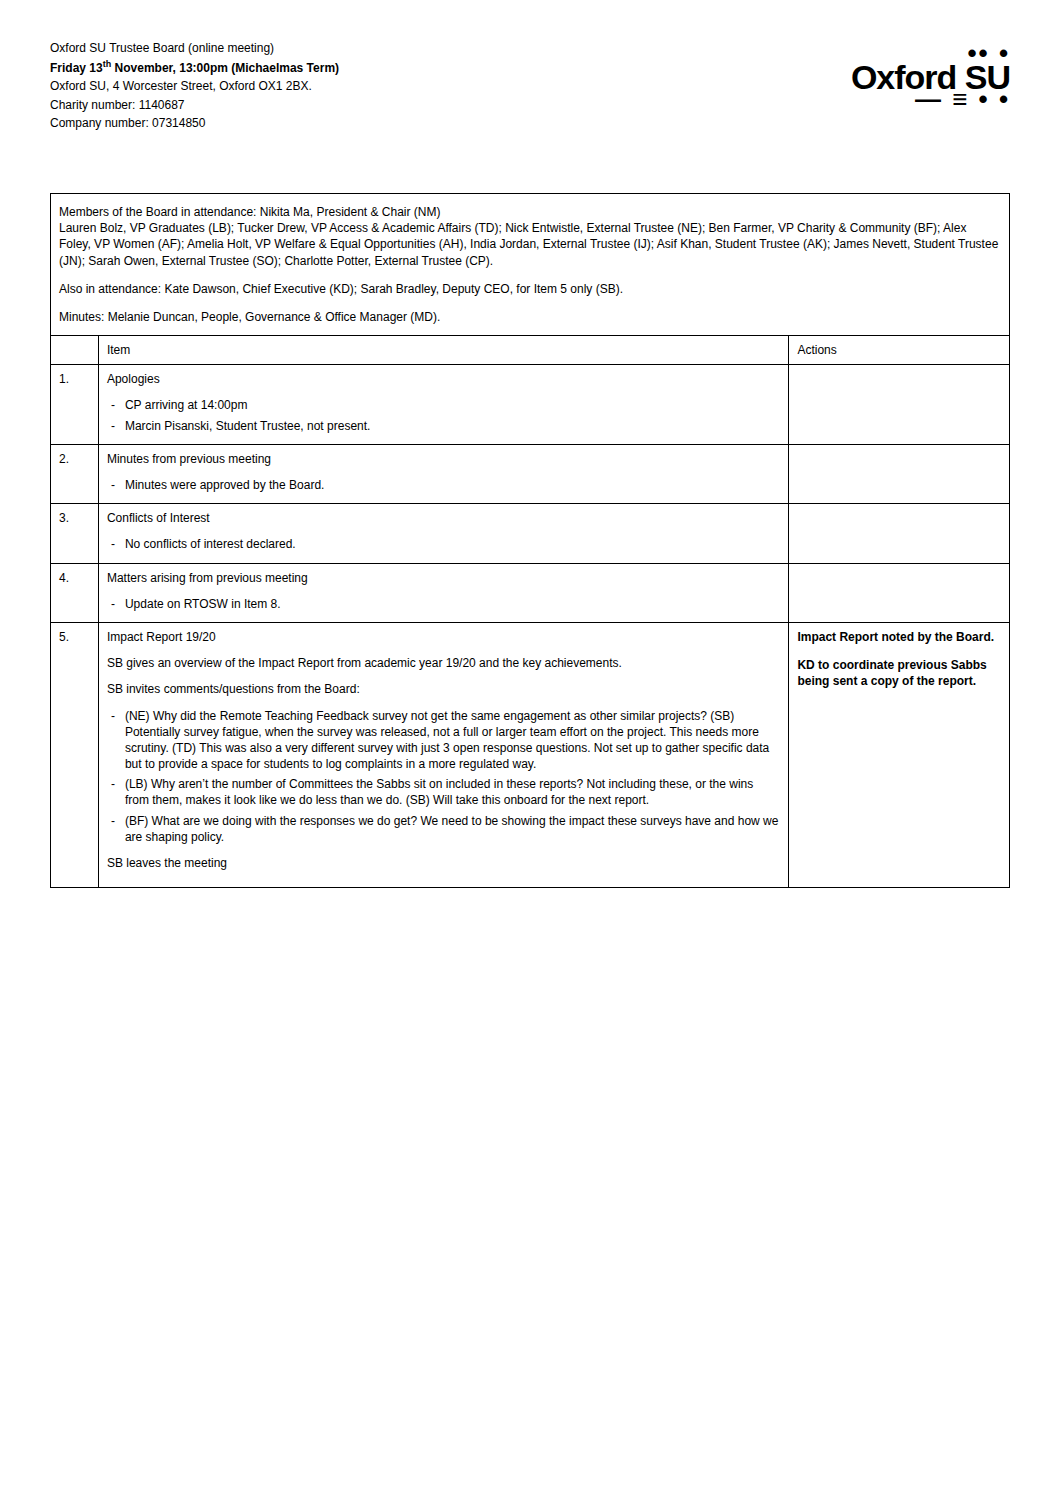Oxford SU Trustee Board (online meeting)
Friday 13th November, 13:00pm (Michaelmas Term)
Oxford SU, 4 Worcester Street, Oxford OX1 2BX.
Charity number: 1140687
Company number: 07314850
•• •
Oxford SU
— ≡ • •
| Members of the Board in attendance: Nikita Ma, President & Chair (NM) Lauren Bolz, VP Graduates (LB); Tucker Drew, VP Access & Academic Affairs (TD); Nick Entwistle, External Trustee (NE); Ben Farmer, VP Charity & Community (BF); Alex Foley, VP Women (AF); Amelia Holt, VP Welfare & Equal Opportunities (AH), India Jordan, External Trustee (IJ); Asif Khan, Student Trustee (AK); James Nevett, Student Trustee (JN); Sarah Owen, External Trustee (SO); Charlotte Potter, External Trustee (CP). Also in attendance: Kate Dawson, Chief Executive (KD); Sarah Bradley, Deputy CEO, for Item 5 only (SB). Minutes: Melanie Duncan, People, Governance & Office Manager (MD). |
| | Item | Actions |
| 1. | Apologies CP arriving at 14:00pm Marcin Pisanski, Student Trustee, not present. | |
| 2. | Minutes from previous meeting Minutes were approved by the Board. | |
| 3. | Conflicts of Interest No conflicts of interest declared. | |
| 4. | Matters arising from previous meeting Update on RTOSW in Item 8. | |
| 5. | Impact Report 19/20 SB gives an overview of the Impact Report from academic year 19/20 and the key achievements. SB invites comments/questions from the Board: (NE) Why did the Remote Teaching Feedback survey not get the same engagement as other similar projects? (SB) Potentially survey fatigue, when the survey was released, not a full or larger team effort on the project. This needs more scrutiny. (TD) This was also a very different survey with just 3 open response questions. Not set up to gather specific data but to provide a space for students to log complaints in a more regulated way. (LB) Why aren’t the number of Committees the Sabbs sit on included in these reports? Not including these, or the wins from them, makes it look like we do less than we do. (SB) Will take this onboard for the next report. (BF) What are we doing with the responses we do get? We need to be showing the impact these surveys have and how we are shaping policy. SB leaves the meeting | Impact Report noted by the Board. KD to coordinate previous Sabbs being sent a copy of the report. |